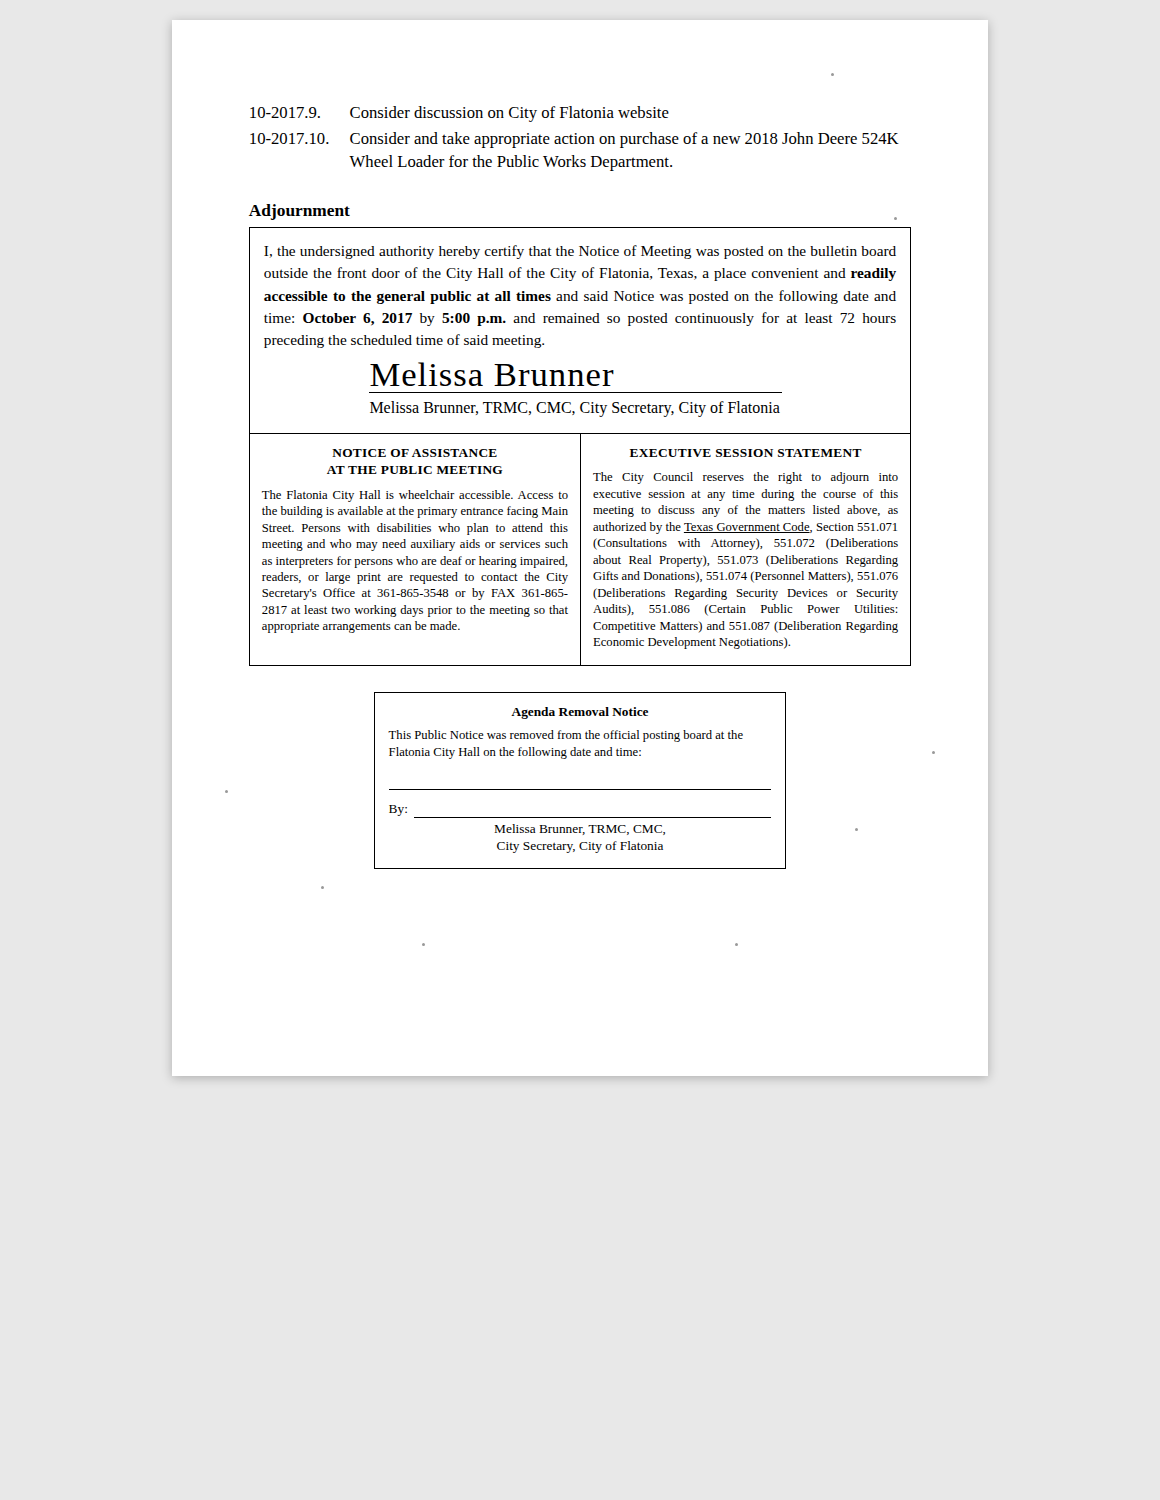10-2017.9.
Consider discussion on City of Flatonia website
10-2017.10.
Consider and take appropriate action on purchase of a new 2018 John Deere 524K Wheel Loader for the Public Works Department.
Adjournment
I, the undersigned authority hereby certify that the Notice of Meeting was posted on the bulletin board outside the front door of the City Hall of the City of Flatonia, Texas, a place convenient and readily accessible to the general public at all times and said Notice was posted on the following date and time: October 6, 2017 by 5:00 p.m. and remained so posted continuously for at least 72 hours preceding the scheduled time of said meeting.
Melissa Brunner
Melissa Brunner, TRMC, CMC, City Secretary, City of Flatonia
NOTICE OF ASSISTANCE
AT THE PUBLIC MEETING
The Flatonia City Hall is wheelchair accessible. Access to the building is available at the primary entrance facing Main Street. Persons with disabilities who plan to attend this meeting and who may need auxiliary aids or services such as interpreters for persons who are deaf or hearing impaired, readers, or large print are requested to contact the City Secretary's Office at 361-865-3548 or by FAX 361-865-2817 at least two working days prior to the meeting so that appropriate arrangements can be made.
EXECUTIVE SESSION STATEMENT
The City Council reserves the right to adjourn into executive session at any time during the course of this meeting to discuss any of the matters listed above, as authorized by the Texas Government Code, Section 551.071 (Consultations with Attorney), 551.072 (Deliberations about Real Property), 551.073 (Deliberations Regarding Gifts and Donations), 551.074 (Personnel Matters), 551.076 (Deliberations Regarding Security Devices or Security Audits), 551.086 (Certain Public Power Utilities: Competitive Matters) and 551.087 (Deliberation Regarding Economic Development Negotiations).
Agenda Removal Notice
This Public Notice was removed from the official posting board at the Flatonia City Hall on the following date and time:
By:
Melissa Brunner, TRMC, CMC,
City Secretary, City of Flatonia